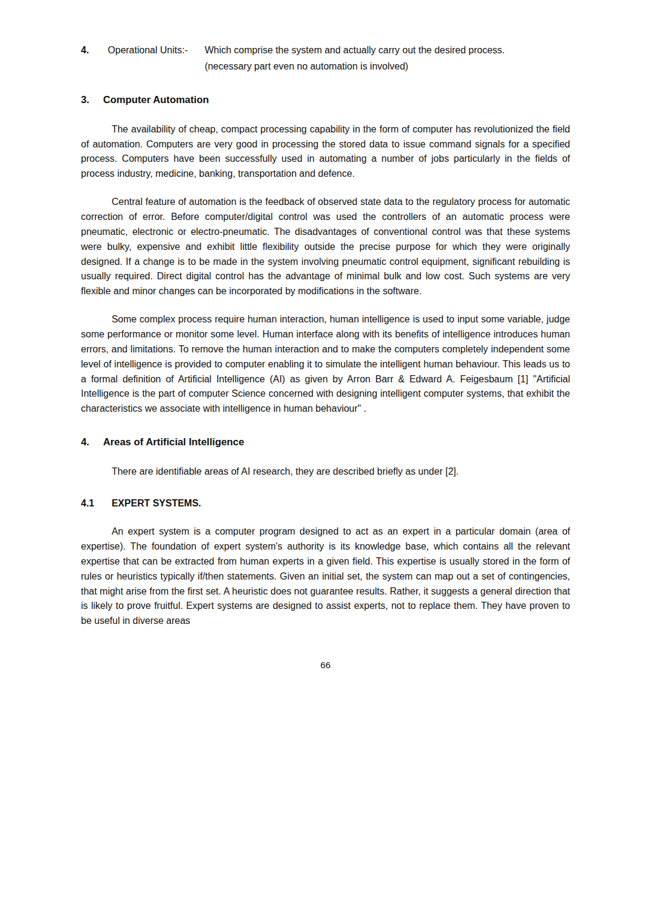4.
Operational Units:-
Which comprise the system and actually carry out the desired process. (necessary part even no automation is involved)
3. Computer Automation
The availability of cheap, compact processing capability in the form of computer has revolutionized the field of automation. Computers are very good in processing the stored data to issue command signals for a specified process. Computers have been successfully used in automating a number of jobs particularly in the fields of process industry, medicine, banking, transportation and defence.
Central feature of automation is the feedback of observed state data to the regulatory process for automatic correction of error. Before computer/digital control was used the controllers of an automatic process were pneumatic, electronic or electro-pneumatic. The disadvantages of conventional control was that these systems were bulky, expensive and exhibit little flexibility outside the precise purpose for which they were originally designed. If a change is to be made in the system involving pneumatic control equipment, significant rebuilding is usually required. Direct digital control has the advantage of minimal bulk and low cost. Such systems are very flexible and minor changes can be incorporated by modifications in the software.
Some complex process require human interaction, human intelligence is used to input some variable, judge some performance or monitor some level. Human interface along with its benefits of intelligence introduces human errors, and limitations. To remove the human interaction and to make the computers completely independent some level of intelligence is provided to computer enabling it to simulate the intelligent human behaviour. This leads us to a formal definition of Artificial Intelligence (AI) as given by Arron Barr & Edward A. Feigesbaum [1] "Artificial Intelligence is the part of computer Science concerned with designing intelligent computer systems, that exhibit the characteristics we associate with intelligence in human behaviour" .
4. Areas of Artificial Intelligence
There are identifiable areas of AI research, they are described briefly as under [2].
4.1 EXPERT SYSTEMS.
An expert system is a computer program designed to act as an expert in a particular domain (area of expertise). The foundation of expert system's authority is its knowledge base, which contains all the relevant expertise that can be extracted from human experts in a given field. This expertise is usually stored in the form of rules or heuristics typically if/then statements. Given an initial set, the system can map out a set of contingencies, that might arise from the first set. A heuristic does not guarantee results. Rather, it suggests a general direction that is likely to prove fruitful. Expert systems are designed to assist experts, not to replace them. They have proven to be useful in diverse areas
66